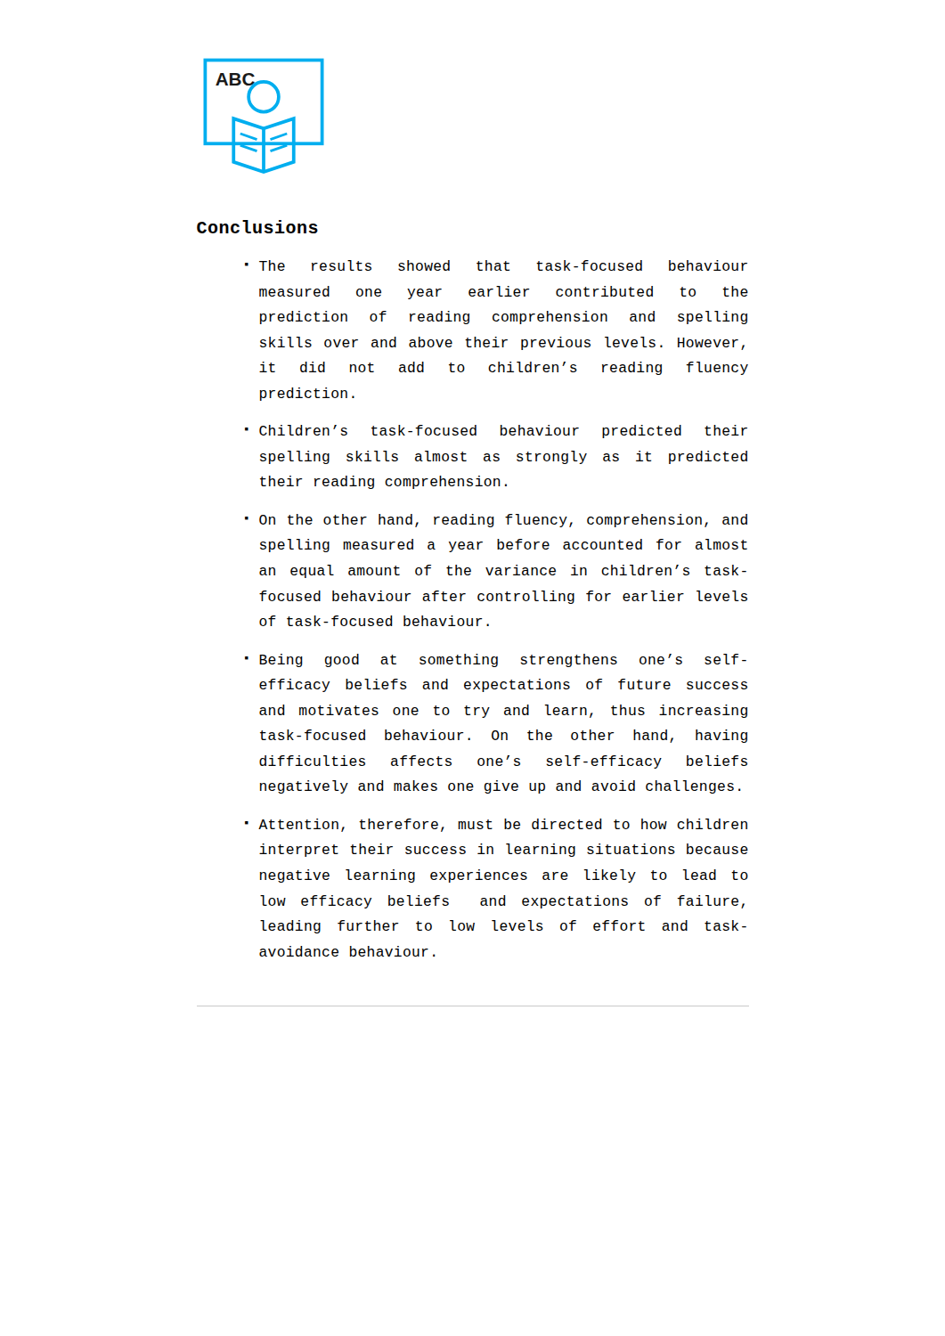ABC
Conclusions
The results showed that task-focused behaviour measured one year earlier contributed to the prediction of reading comprehension and spelling skills over and above their previous levels. However, it did not add to children’s reading fluency prediction.
Children’s task-focused behaviour predicted their spelling skills almost as strongly as it predicted their reading comprehension.
On the other hand, reading fluency, comprehension, and spelling measured a year before accounted for almost an equal amount of the variance in children’s task-focused behaviour after controlling for earlier levels of task-focused behaviour.
Being good at something strengthens one’s self-efficacy beliefs and expectations of future success and motivates one to try and learn, thus increasing task-focused behaviour. On the other hand, having difficulties affects one’s self-efficacy beliefs negatively and makes one give up and avoid challenges.
Attention, therefore, must be directed to how children interpret their success in learning situations because negative learning experiences are likely to lead to low efficacy beliefs and expectations of failure, leading further to low levels of effort and task-avoidance behaviour.